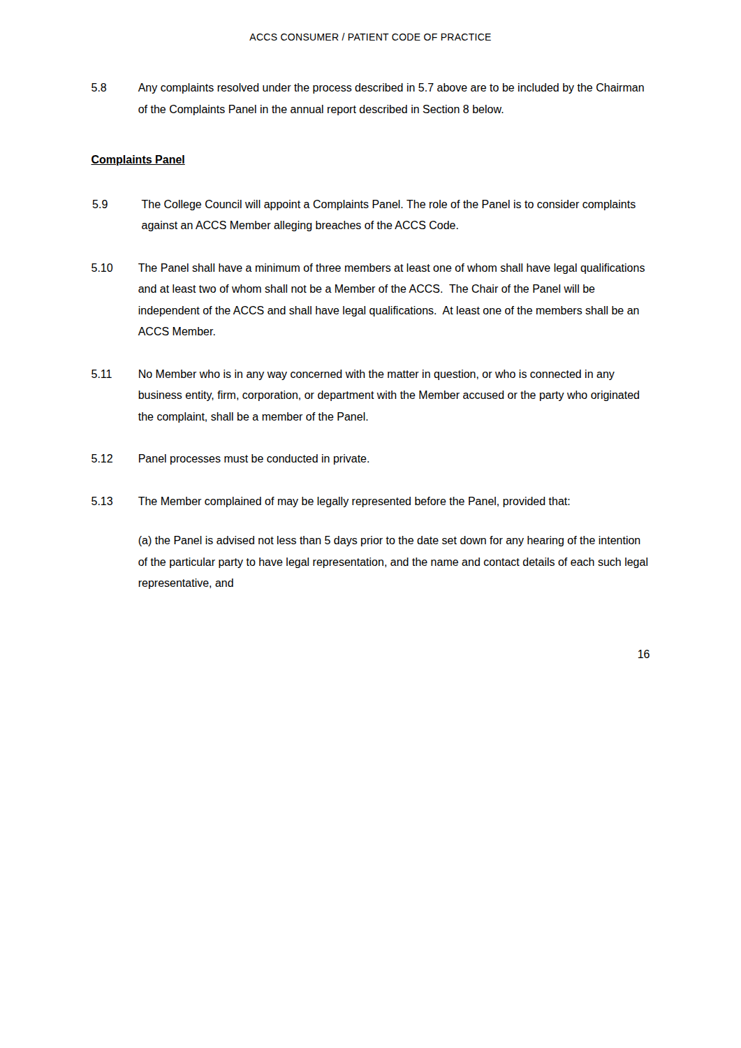ACCS CONSUMER / PATIENT CODE OF PRACTICE
5.8
Any complaints resolved under the process described in 5.7 above are to be included by the Chairman of the Complaints Panel in the annual report described in Section 8 below.
Complaints Panel
5.9
The College Council will appoint a Complaints Panel. The role of the Panel is to consider complaints against an ACCS Member alleging breaches of the ACCS Code.
5.10
The Panel shall have a minimum of three members at least one of whom shall have legal qualifications and at least two of whom shall not be a Member of the ACCS. The Chair of the Panel will be independent of the ACCS and shall have legal qualifications. At least one of the members shall be an ACCS Member.
5.11
No Member who is in any way concerned with the matter in question, or who is connected in any business entity, firm, corporation, or department with the Member accused or the party who originated the complaint, shall be a member of the Panel.
5.12
Panel processes must be conducted in private.
5.13
The Member complained of may be legally represented before the Panel, provided that:
(a) the Panel is advised not less than 5 days prior to the date set down for any hearing of the intention of the particular party to have legal representation, and the name and contact details of each such legal representative, and
16